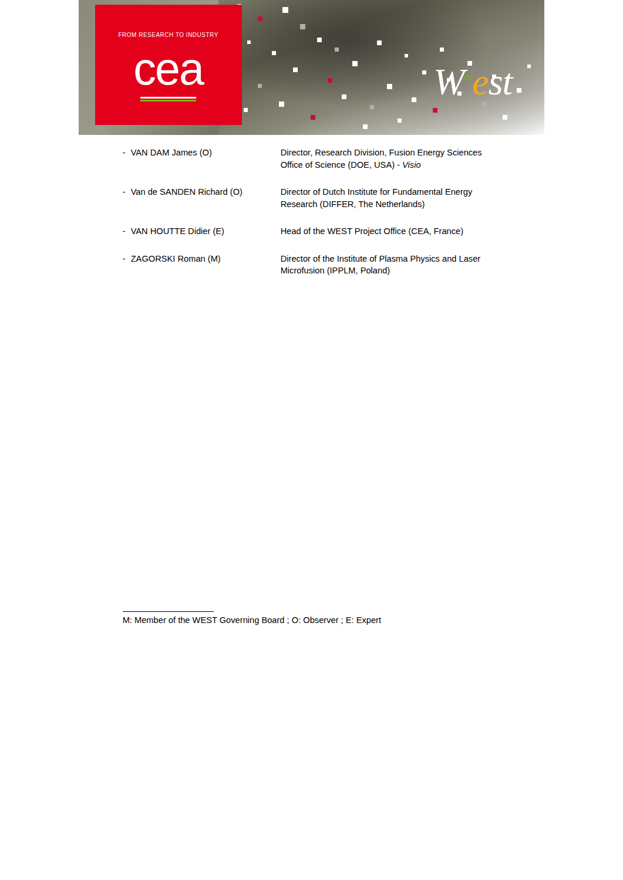From research to industry
cea
W≈est
-
VAN DAM James (O)
Director, Research Division, Fusion Energy Sciences Office of Science (DOE, USA) - Visio
-
Van de SANDEN Richard (O)
Director of Dutch Institute for Fundamental Energy Research (DIFFER, The Netherlands)
-
VAN HOUTTE Didier (E)
Head of the WEST Project Office (CEA, France)
-
ZAGORSKI Roman (M)
Director of the Institute of Plasma Physics and Laser Microfusion (IPPLM, Poland)
M: Member of the WEST Governing Board ; O: Observer ; E: Expert